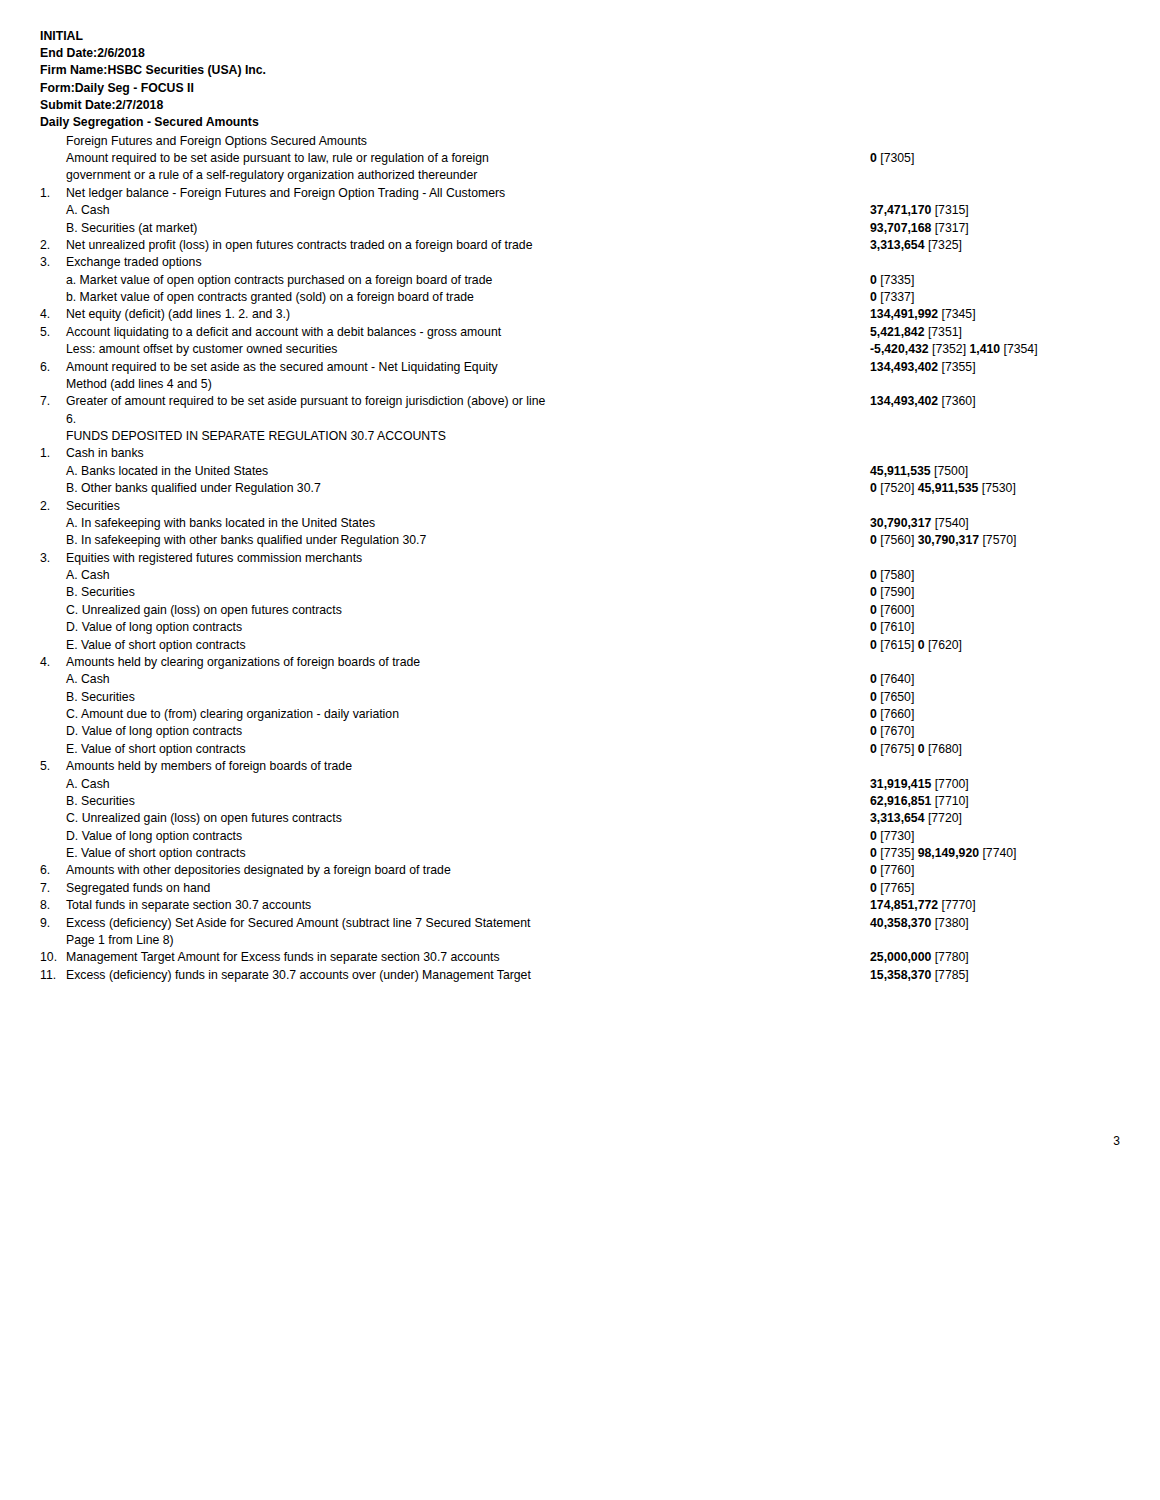INITIAL
End Date:2/6/2018
Firm Name:HSBC Securities (USA) Inc.
Form:Daily Seg - FOCUS II
Submit Date:2/7/2018
Daily Segregation - Secured Amounts
| | Foreign Futures and Foreign Options Secured Amounts | |
| | Amount required to be set aside pursuant to law, rule or regulation of a foreign | 0 [7305] |
| | government or a rule of a self-regulatory organization authorized thereunder | |
| 1. | Net ledger balance - Foreign Futures and Foreign Option Trading - All Customers | |
| | A. Cash | 37,471,170 [7315] |
| | B. Securities (at market) | 93,707,168 [7317] |
| 2. | Net unrealized profit (loss) in open futures contracts traded on a foreign board of trade | 3,313,654 [7325] |
| 3. | Exchange traded options | |
| | a. Market value of open option contracts purchased on a foreign board of trade | 0 [7335] |
| | b. Market value of open contracts granted (sold) on a foreign board of trade | 0 [7337] |
| 4. | Net equity (deficit) (add lines 1. 2. and 3.) | 134,491,992 [7345] |
| 5. | Account liquidating to a deficit and account with a debit balances - gross amount | 5,421,842 [7351] |
| | Less: amount offset by customer owned securities | -5,420,432 [7352] 1,410 [7354] |
| 6. | Amount required to be set aside as the secured amount - Net Liquidating Equity | 134,493,402 [7355] |
| | Method (add lines 4 and 5) | |
| 7. | Greater of amount required to be set aside pursuant to foreign jurisdiction (above) or line | 134,493,402 [7360] |
| | 6. | |
| | FUNDS DEPOSITED IN SEPARATE REGULATION 30.7 ACCOUNTS | |
| 1. | Cash in banks | |
| | A. Banks located in the United States | 45,911,535 [7500] |
| | B. Other banks qualified under Regulation 30.7 | 0 [7520] 45,911,535 [7530] |
| 2. | Securities | |
| | A. In safekeeping with banks located in the United States | 30,790,317 [7540] |
| | B. In safekeeping with other banks qualified under Regulation 30.7 | 0 [7560] 30,790,317 [7570] |
| 3. | Equities with registered futures commission merchants | |
| | A. Cash | 0 [7580] |
| | B. Securities | 0 [7590] |
| | C. Unrealized gain (loss) on open futures contracts | 0 [7600] |
| | D. Value of long option contracts | 0 [7610] |
| | E. Value of short option contracts | 0 [7615] 0 [7620] |
| 4. | Amounts held by clearing organizations of foreign boards of trade | |
| | A. Cash | 0 [7640] |
| | B. Securities | 0 [7650] |
| | C. Amount due to (from) clearing organization - daily variation | 0 [7660] |
| | D. Value of long option contracts | 0 [7670] |
| | E. Value of short option contracts | 0 [7675] 0 [7680] |
| 5. | Amounts held by members of foreign boards of trade | |
| | A. Cash | 31,919,415 [7700] |
| | B. Securities | 62,916,851 [7710] |
| | C. Unrealized gain (loss) on open futures contracts | 3,313,654 [7720] |
| | D. Value of long option contracts | 0 [7730] |
| | E. Value of short option contracts | 0 [7735] 98,149,920 [7740] |
| 6. | Amounts with other depositories designated by a foreign board of trade | 0 [7760] |
| 7. | Segregated funds on hand | 0 [7765] |
| 8. | Total funds in separate section 30.7 accounts | 174,851,772 [7770] |
| 9. | Excess (deficiency) Set Aside for Secured Amount (subtract line 7 Secured Statement | 40,358,370 [7380] |
| | Page 1 from Line 8) | |
| 10. | Management Target Amount for Excess funds in separate section 30.7 accounts | 25,000,000 [7780] |
| 11. | Excess (deficiency) funds in separate 30.7 accounts over (under) Management Target | 15,358,370 [7785] |
3